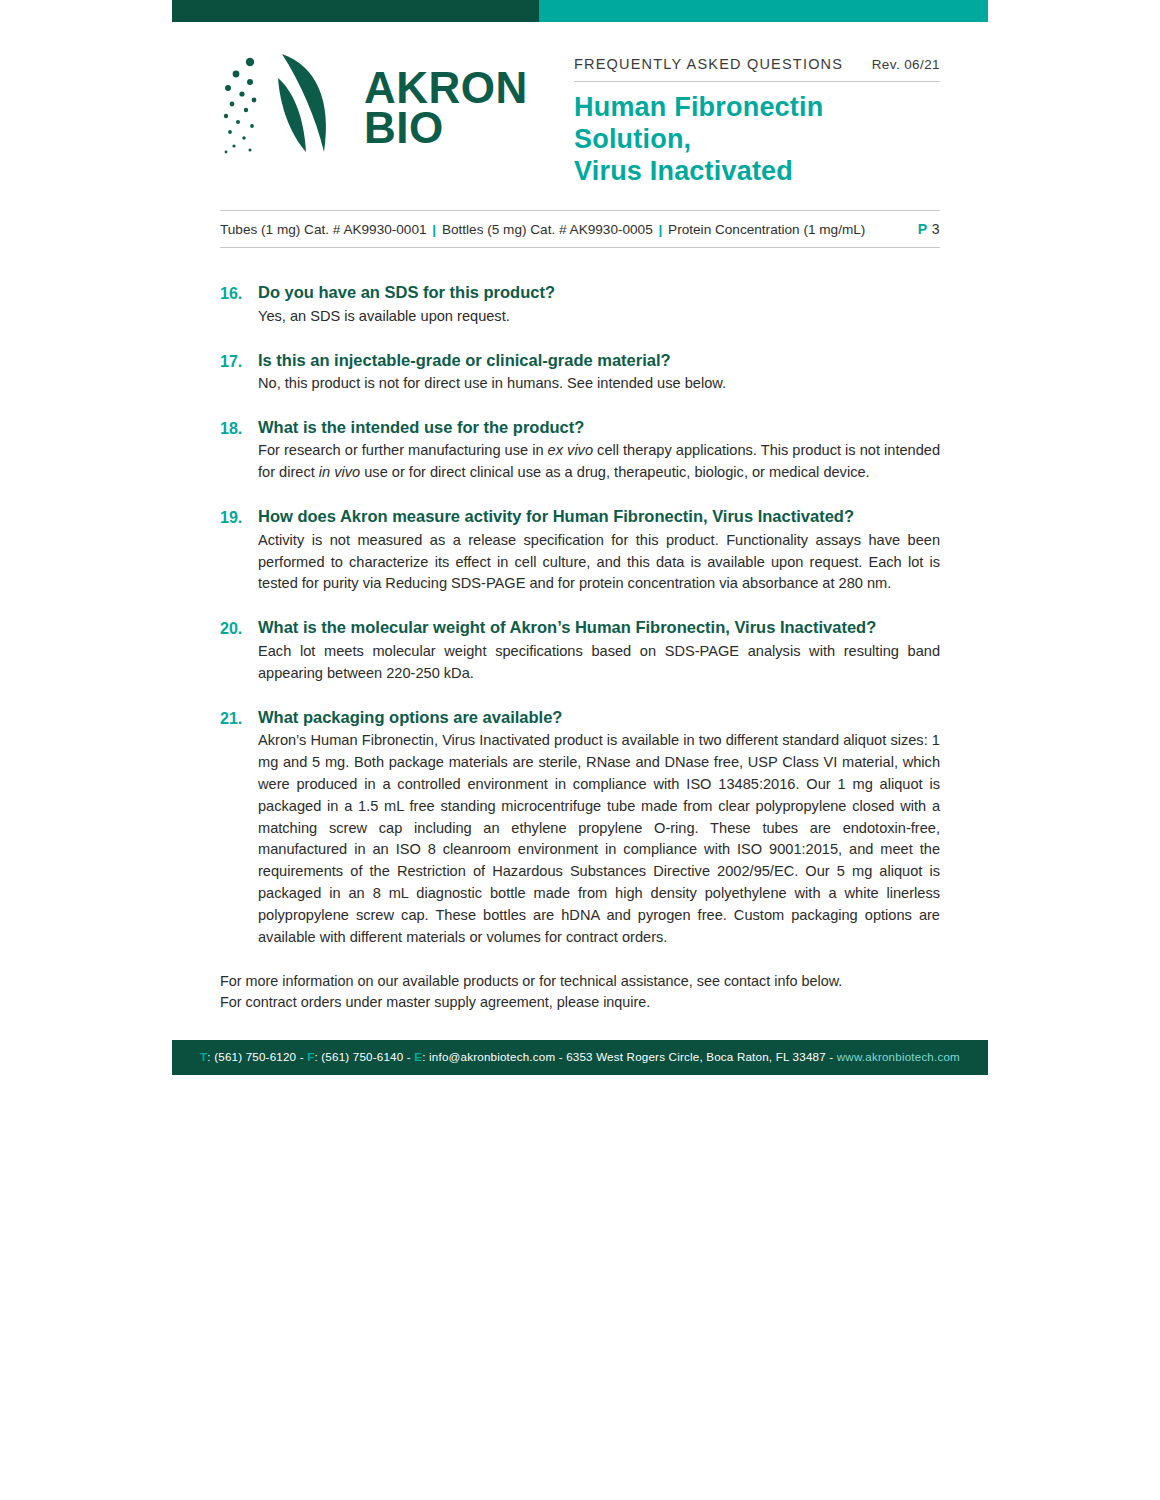AKRON BIO
FREQUENTLY ASKED QUESTIONS
Rev. 06/21
Human Fibronectin Solution,
Virus Inactivated
Tubes (1 mg) Cat. # AK9930-0001 | Bottles (5 mg) Cat. # AK9930-0005 | Protein Concentration (1 mg/mL)
P 3
Do you have an SDS for this product?
Yes, an SDS is available upon request.
Is this an injectable-grade or clinical-grade material?
No, this product is not for direct use in humans. See intended use below.
What is the intended use for the product?
For research or further manufacturing use in ex vivo cell therapy applications. This product is not intended for direct in vivo use or for direct clinical use as a drug, therapeutic, biologic, or medical device.
How does Akron measure activity for Human Fibronectin, Virus Inactivated?
Activity is not measured as a release specification for this product. Functionality assays have been performed to characterize its effect in cell culture, and this data is available upon request. Each lot is tested for purity via Reducing SDS-PAGE and for protein concentration via absorbance at 280 nm.
What is the molecular weight of Akron’s Human Fibronectin, Virus Inactivated?
Each lot meets molecular weight specifications based on SDS-PAGE analysis with resulting band appearing between 220-250 kDa.
What packaging options are available?
Akron’s Human Fibronectin, Virus Inactivated product is available in two different standard aliquot sizes: 1 mg and 5 mg. Both package materials are sterile, RNase and DNase free, USP Class VI material, which were produced in a controlled environment in compliance with ISO 13485:2016. Our 1 mg aliquot is packaged in a 1.5 mL free standing microcentrifuge tube made from clear polypropylene closed with a matching screw cap including an ethylene propylene O-ring. These tubes are endotoxin-free, manufactured in an ISO 8 cleanroom environment in compliance with ISO 9001:2015, and meet the requirements of the Restriction of Hazardous Substances Directive 2002/95/EC. Our 5 mg aliquot is packaged in an 8 mL diagnostic bottle made from high density polyethylene with a white linerless polypropylene screw cap. These bottles are hDNA and pyrogen free. Custom packaging options are available with different materials or volumes for contract orders.
For more information on our available products or for technical assistance, see contact info below.
For contract orders under master supply agreement, please inquire.
T: (561) 750-6120 - F: (561) 750-6140 - E: info@akronbiotech.com - 6353 West Rogers Circle, Boca Raton, FL 33487 - www.akronbiotech.com